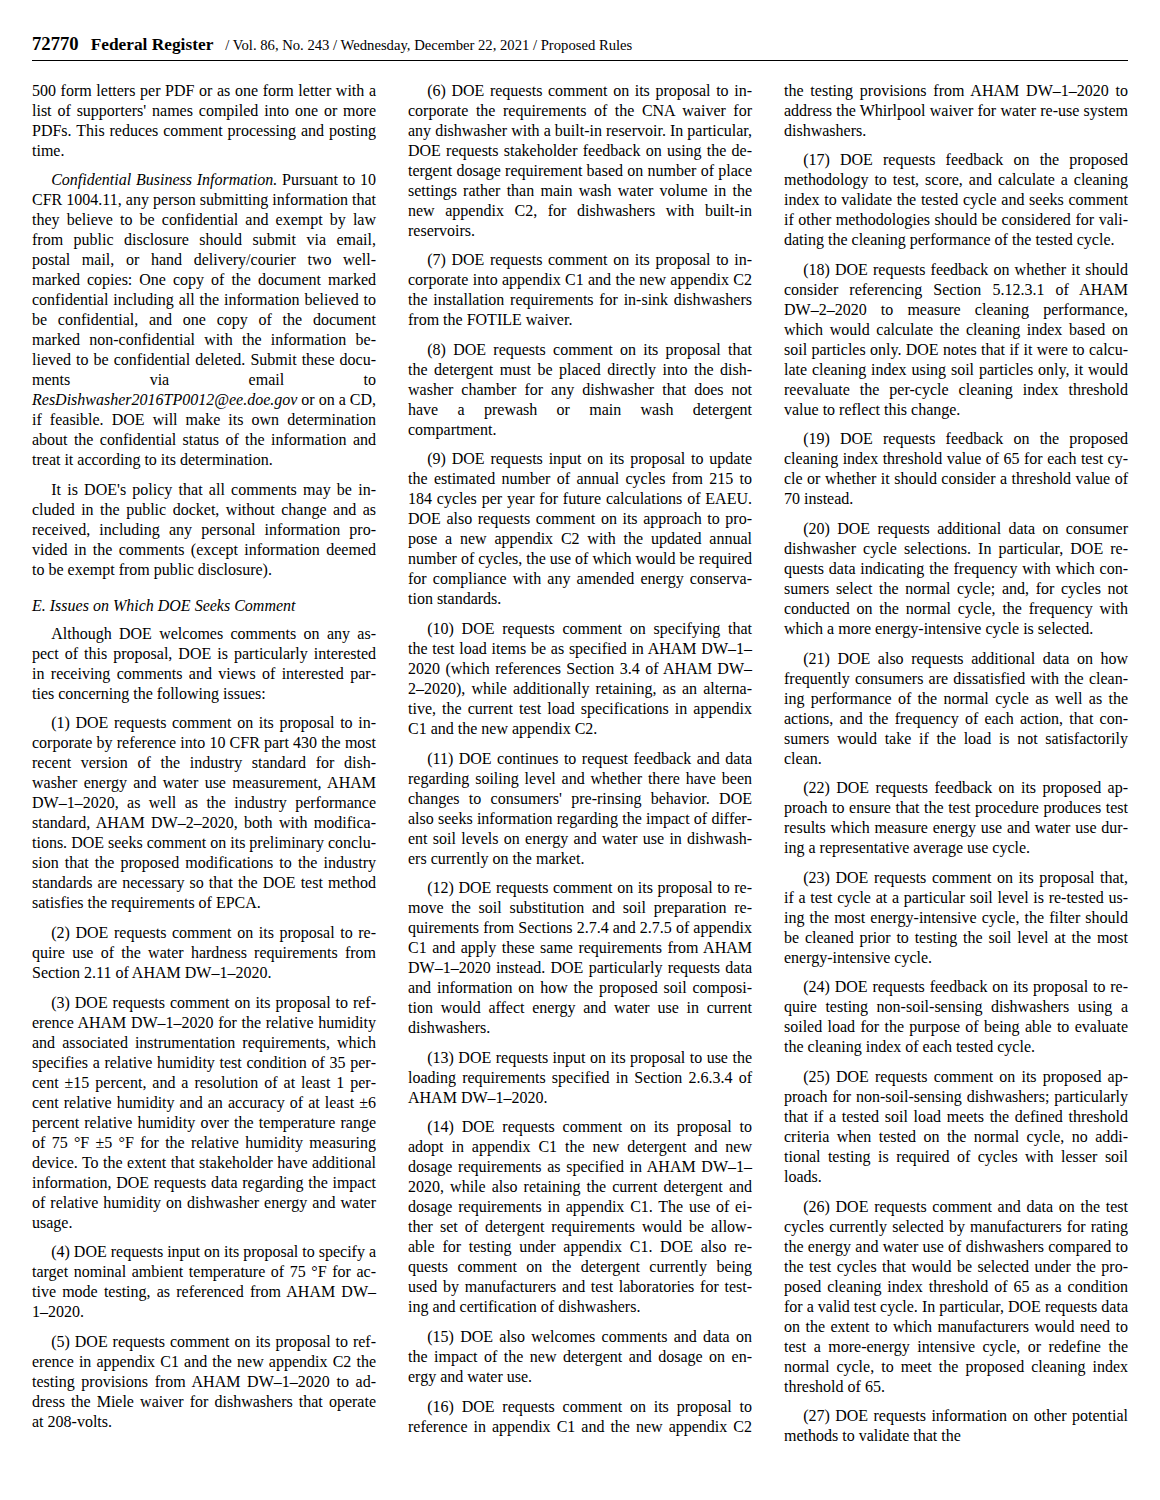72770 Federal Register / Vol. 86, No. 243 / Wednesday, December 22, 2021 / Proposed Rules
500 form letters per PDF or as one form letter with a list of supporters' names compiled into one or more PDFs. This reduces comment processing and posting time.
Confidential Business Information. Pursuant to 10 CFR 1004.11, any person submitting information that they believe to be confidential and exempt by law from public disclosure should submit via email, postal mail, or hand delivery/courier two well-marked copies: One copy of the document marked confidential including all the information believed to be confidential, and one copy of the document marked non-confidential with the information believed to be confidential deleted. Submit these documents via email to ResDishwasher2016TP0012@ee.doe.gov or on a CD, if feasible. DOE will make its own determination about the confidential status of the information and treat it according to its determination.
It is DOE's policy that all comments may be included in the public docket, without change and as received, including any personal information provided in the comments (except information deemed to be exempt from public disclosure).
E. Issues on Which DOE Seeks Comment
Although DOE welcomes comments on any aspect of this proposal, DOE is particularly interested in receiving comments and views of interested parties concerning the following issues:
(1) DOE requests comment on its proposal to incorporate by reference into 10 CFR part 430 the most recent version of the industry standard for dishwasher energy and water use measurement, AHAM DW–1–2020, as well as the industry performance standard, AHAM DW–2–2020, both with modifications. DOE seeks comment on its preliminary conclusion that the proposed modifications to the industry standards are necessary so that the DOE test method satisfies the requirements of EPCA.
(2) DOE requests comment on its proposal to require use of the water hardness requirements from Section 2.11 of AHAM DW–1–2020.
(3) DOE requests comment on its proposal to reference AHAM DW–1–2020 for the relative humidity and associated instrumentation requirements, which specifies a relative humidity test condition of 35 percent ±15 percent, and a resolution of at least 1 percent relative humidity and an accuracy of at least ±6 percent relative humidity over the temperature range of 75 °F ±5 °F for the relative humidity measuring device. To the extent that stakeholder have additional information, DOE requests data regarding the impact of relative humidity on dishwasher energy and water usage.
(4) DOE requests input on its proposal to specify a target nominal ambient temperature of 75 °F for active mode testing, as referenced from AHAM DW–1–2020.
(5) DOE requests comment on its proposal to reference in appendix C1 and the new appendix C2 the testing provisions from AHAM DW–1–2020 to address the Miele waiver for dishwashers that operate at 208-volts.
(6) DOE requests comment on its proposal to incorporate the requirements of the CNA waiver for any dishwasher with a built-in reservoir. In particular, DOE requests stakeholder feedback on using the detergent dosage requirement based on number of place settings rather than main wash water volume in the new appendix C2, for dishwashers with built-in reservoirs.
(7) DOE requests comment on its proposal to incorporate into appendix C1 and the new appendix C2 the installation requirements for in-sink dishwashers from the FOTILE waiver.
(8) DOE requests comment on its proposal that the detergent must be placed directly into the dishwasher chamber for any dishwasher that does not have a prewash or main wash detergent compartment.
(9) DOE requests input on its proposal to update the estimated number of annual cycles from 215 to 184 cycles per year for future calculations of EAEU. DOE also requests comment on its approach to propose a new appendix C2 with the updated annual number of cycles, the use of which would be required for compliance with any amended energy conservation standards.
(10) DOE requests comment on specifying that the test load items be as specified in AHAM DW–1–2020 (which references Section 3.4 of AHAM DW–2–2020), while additionally retaining, as an alternative, the current test load specifications in appendix C1 and the new appendix C2.
(11) DOE continues to request feedback and data regarding soiling level and whether there have been changes to consumers' pre-rinsing behavior. DOE also seeks information regarding the impact of different soil levels on energy and water use in dishwashers currently on the market.
(12) DOE requests comment on its proposal to remove the soil substitution and soil preparation requirements from Sections 2.7.4 and 2.7.5 of appendix C1 and apply these same requirements from AHAM DW–1–2020 instead. DOE particularly requests data and information on how the proposed soil composition would affect energy and water use in current dishwashers.
(13) DOE requests input on its proposal to use the loading requirements specified in Section 2.6.3.4 of AHAM DW–1–2020.
(14) DOE requests comment on its proposal to adopt in appendix C1 the new detergent and new dosage requirements as specified in AHAM DW–1–2020, while also retaining the current detergent and dosage requirements in appendix C1. The use of either set of detergent requirements would be allowable for testing under appendix C1. DOE also requests comment on the detergent currently being used by manufacturers and test laboratories for testing and certification of dishwashers.
(15) DOE also welcomes comments and data on the impact of the new detergent and dosage on energy and water use.
(16) DOE requests comment on its proposal to reference in appendix C1 and the new appendix C2 the testing provisions from AHAM DW–1–2020 to address the Whirlpool waiver for water re-use system dishwashers.
(17) DOE requests feedback on the proposed methodology to test, score, and calculate a cleaning index to validate the tested cycle and seeks comment if other methodologies should be considered for validating the cleaning performance of the tested cycle.
(18) DOE requests feedback on whether it should consider referencing Section 5.12.3.1 of AHAM DW–2–2020 to measure cleaning performance, which would calculate the cleaning index based on soil particles only. DOE notes that if it were to calculate cleaning index using soil particles only, it would reevaluate the per-cycle cleaning index threshold value to reflect this change.
(19) DOE requests feedback on the proposed cleaning index threshold value of 65 for each test cycle or whether it should consider a threshold value of 70 instead.
(20) DOE requests additional data on consumer dishwasher cycle selections. In particular, DOE requests data indicating the frequency with which consumers select the normal cycle; and, for cycles not conducted on the normal cycle, the frequency with which a more energy-intensive cycle is selected.
(21) DOE also requests additional data on how frequently consumers are dissatisfied with the cleaning performance of the normal cycle as well as the actions, and the frequency of each action, that consumers would take if the load is not satisfactorily clean.
(22) DOE requests feedback on its proposed approach to ensure that the test procedure produces test results which measure energy use and water use during a representative average use cycle.
(23) DOE requests comment on its proposal that, if a test cycle at a particular soil level is re-tested using the most energy-intensive cycle, the filter should be cleaned prior to testing the soil level at the most energy-intensive cycle.
(24) DOE requests feedback on its proposal to require testing non-soil-sensing dishwashers using a soiled load for the purpose of being able to evaluate the cleaning index of each tested cycle.
(25) DOE requests comment on its proposed approach for non-soil-sensing dishwashers; particularly that if a tested soil load meets the defined threshold criteria when tested on the normal cycle, no additional testing is required of cycles with lesser soil loads.
(26) DOE requests comment and data on the test cycles currently selected by manufacturers for rating the energy and water use of dishwashers compared to the test cycles that would be selected under the proposed cleaning index threshold of 65 as a condition for a valid test cycle. In particular, DOE requests data on the extent to which manufacturers would need to test a more-energy intensive cycle, or redefine the normal cycle, to meet the proposed cleaning index threshold of 65.
(27) DOE requests information on other potential methods to validate that the